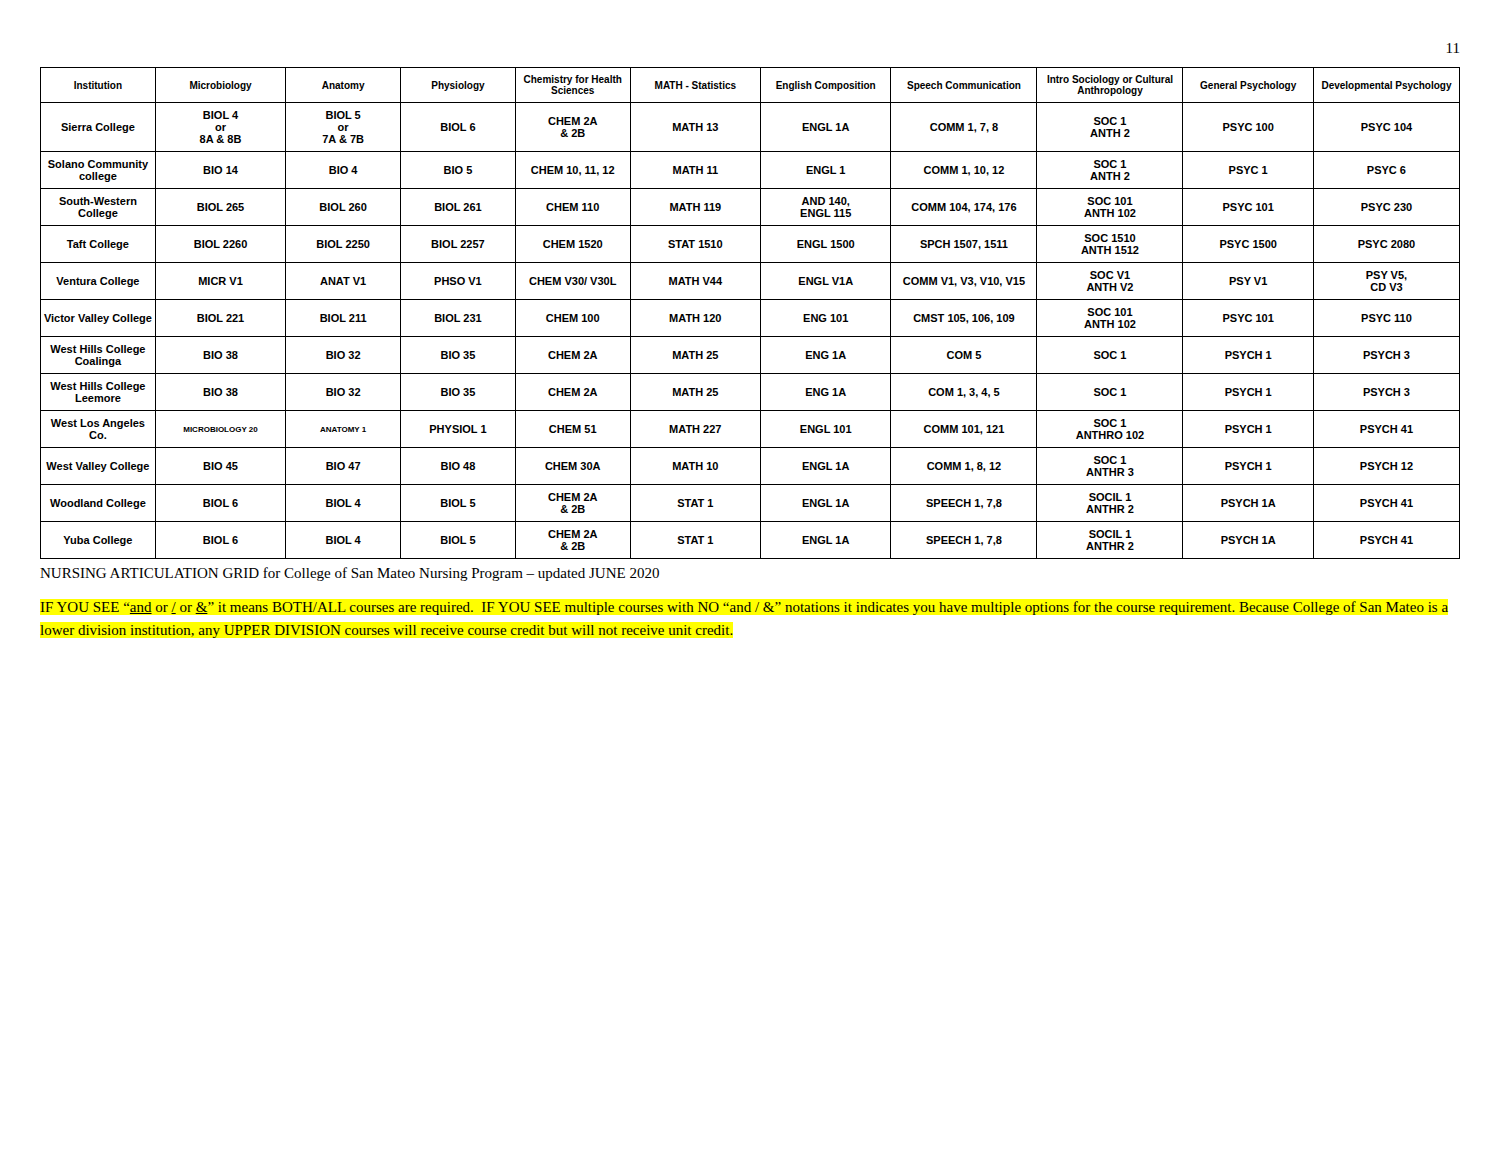11
| Institution | Microbiology | Anatomy | Physiology | Chemistry for Health Sciences | MATH - Statistics | English Composition | Speech Communication | Intro Sociology or Cultural Anthropology | General Psychology | Developmental Psychology |
| --- | --- | --- | --- | --- | --- | --- | --- | --- | --- | --- |
| Sierra College | BIOL 4 or 8A & 8B | BIOL 5 or 7A & 7B | BIOL 6 | CHEM 2A & 2B | MATH 13 | ENGL 1A | COMM 1, 7, 8 | SOC 1 ANTH 2 | PSYC 100 | PSYC 104 |
| Solano Community college | BIO 14 | BIO 4 | BIO 5 | CHEM 10, 11, 12 | MATH 11 | ENGL 1 | COMM 1, 10, 12 | SOC 1 ANTH 2 | PSYC 1 | PSYC 6 |
| South-Western College | BIOL 265 | BIOL 260 | BIOL 261 | CHEM 110 | MATH 119 | AND 140, ENGL 115 | COMM 104, 174, 176 | SOC 101 ANTH 102 | PSYC 101 | PSYC 230 |
| Taft College | BIOL 2260 | BIOL 2250 | BIOL 2257 | CHEM 1520 | STAT 1510 | ENGL 1500 | SPCH 1507, 1511 | SOC 1510 ANTH 1512 | PSYC 1500 | PSYC 2080 |
| Ventura College | MICR V1 | ANAT V1 | PHSO V1 | CHEM V30/ V30L | MATH V44 | ENGL V1A | COMM V1, V3, V10, V15 | SOC V1 ANTH V2 | PSY V1 | PSY V5, CD V3 |
| Victor Valley College | BIOL 221 | BIOL 211 | BIOL 231 | CHEM 100 | MATH 120 | ENG 101 | CMST 105, 106, 109 | SOC 101 ANTH 102 | PSYC 101 | PSYC 110 |
| West Hills College Coalinga | BIO 38 | BIO 32 | BIO 35 | CHEM 2A | MATH 25 | ENG 1A | COM 5 | SOC 1 | PSYCH 1 | PSYCH 3 |
| West Hills College Leemore | BIO 38 | BIO 32 | BIO 35 | CHEM 2A | MATH 25 | ENG 1A | COM 1, 3, 4, 5 | SOC 1 | PSYCH 1 | PSYCH 3 |
| West Los Angeles Co. | MICROBIOLOGY 20 | ANATOMY 1 | PHYSIOL 1 | CHEM 51 | MATH 227 | ENGL 101 | COMM 101, 121 | SOC 1 ANTHRO 102 | PSYCH 1 | PSYCH 41 |
| West Valley College | BIO 45 | BIO 47 | BIO 48 | CHEM 30A | MATH 10 | ENGL 1A | COMM 1, 8, 12 | SOC 1 ANTHR 3 | PSYCH 1 | PSYCH 12 |
| Woodland College | BIOL 6 | BIOL 4 | BIOL 5 | CHEM 2A & 2B | STAT 1 | ENGL 1A | SPEECH 1, 7,8 | SOCIL 1 ANTHR 2 | PSYCH 1A | PSYCH 41 |
| Yuba College | BIOL 6 | BIOL 4 | BIOL 5 | CHEM 2A & 2B | STAT 1 | ENGL 1A | SPEECH 1, 7,8 | SOCIL 1 ANTHR 2 | PSYCH 1A | PSYCH 41 |
NURSING ARTICULATION GRID for College of San Mateo Nursing Program – updated JUNE 2020
IF YOU SEE “and or / or &” it means BOTH/ALL courses are required. IF YOU SEE multiple courses with NO “and / &” notations it indicates you have multiple options for the course requirement. Because College of San Mateo is a lower division institution, any UPPER DIVISION courses will receive course credit but will not receive unit credit.